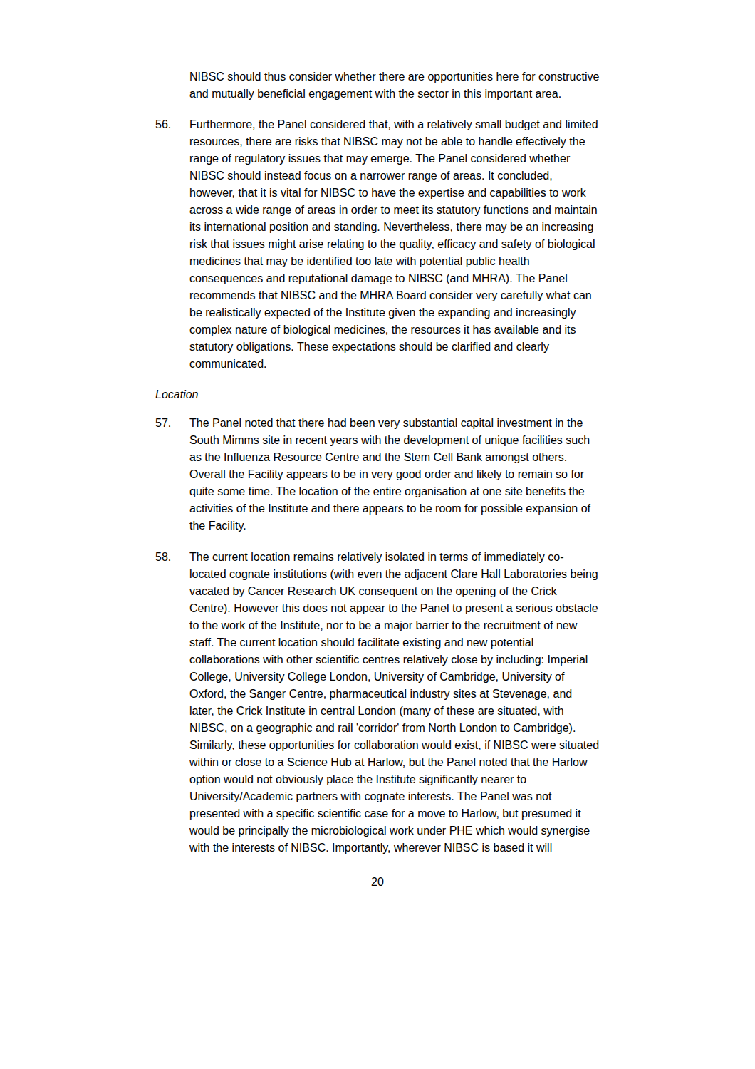NIBSC should thus consider whether there are opportunities here for constructive and mutually beneficial engagement with the sector in this important area.
56. Furthermore, the Panel considered that, with a relatively small budget and limited resources, there are risks that NIBSC may not be able to handle effectively the range of regulatory issues that may emerge. The Panel considered whether NIBSC should instead focus on a narrower range of areas. It concluded, however, that it is vital for NIBSC to have the expertise and capabilities to work across a wide range of areas in order to meet its statutory functions and maintain its international position and standing. Nevertheless, there may be an increasing risk that issues might arise relating to the quality, efficacy and safety of biological medicines that may be identified too late with potential public health consequences and reputational damage to NIBSC (and MHRA). The Panel recommends that NIBSC and the MHRA Board consider very carefully what can be realistically expected of the Institute given the expanding and increasingly complex nature of biological medicines, the resources it has available and its statutory obligations. These expectations should be clarified and clearly communicated.
Location
57. The Panel noted that there had been very substantial capital investment in the South Mimms site in recent years with the development of unique facilities such as the Influenza Resource Centre and the Stem Cell Bank amongst others. Overall the Facility appears to be in very good order and likely to remain so for quite some time. The location of the entire organisation at one site benefits the activities of the Institute and there appears to be room for possible expansion of the Facility.
58. The current location remains relatively isolated in terms of immediately co-located cognate institutions (with even the adjacent Clare Hall Laboratories being vacated by Cancer Research UK consequent on the opening of the Crick Centre). However this does not appear to the Panel to present a serious obstacle to the work of the Institute, nor to be a major barrier to the recruitment of new staff. The current location should facilitate existing and new potential collaborations with other scientific centres relatively close by including: Imperial College, University College London, University of Cambridge, University of Oxford, the Sanger Centre, pharmaceutical industry sites at Stevenage, and later, the Crick Institute in central London (many of these are situated, with NIBSC, on a geographic and rail 'corridor' from North London to Cambridge). Similarly, these opportunities for collaboration would exist, if NIBSC were situated within or close to a Science Hub at Harlow, but the Panel noted that the Harlow option would not obviously place the Institute significantly nearer to University/Academic partners with cognate interests. The Panel was not presented with a specific scientific case for a move to Harlow, but presumed it would be principally the microbiological work under PHE which would synergise with the interests of NIBSC. Importantly, wherever NIBSC is based it will
20